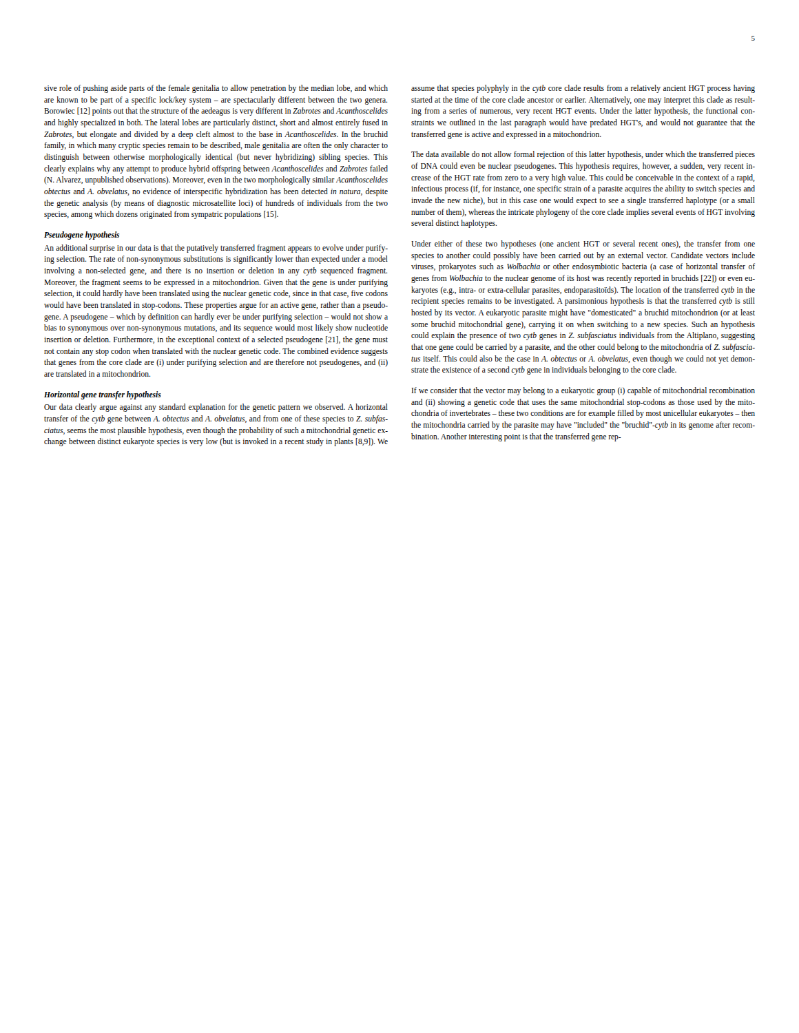5
sive role of pushing aside parts of the female genitalia to allow penetration by the median lobe, and which are known to be part of a specific lock/key system – are spectacularly different between the two genera. Borowiec [12] points out that the structure of the aedeagus is very different in Zabrotes and Acanthoscelides and highly specialized in both. The lateral lobes are particularly distinct, short and almost entirely fused in Zabrotes, but elongate and divided by a deep cleft almost to the base in Acanthoscelides. In the bruchid family, in which many cryptic species remain to be described, male genitalia are often the only character to distinguish between otherwise morphologically identical (but never hybridizing) sibling species. This clearly explains why any attempt to produce hybrid offspring between Acanthoscelides and Zabrotes failed (N. Alvarez, unpublished observations). Moreover, even in the two morphologically similar Acanthoscelides obtectus and A. obvelatus, no evidence of interspecific hybridization has been detected in natura, despite the genetic analysis (by means of diagnostic microsatellite loci) of hundreds of individuals from the two species, among which dozens originated from sympatric populations [15].
Pseudogene hypothesis
An additional surprise in our data is that the putatively transferred fragment appears to evolve under purifying selection. The rate of non-synonymous substitutions is significantly lower than expected under a model involving a non-selected gene, and there is no insertion or deletion in any cytb sequenced fragment. Moreover, the fragment seems to be expressed in a mitochondrion. Given that the gene is under purifying selection, it could hardly have been translated using the nuclear genetic code, since in that case, five codons would have been translated in stop-codons. These properties argue for an active gene, rather than a pseudogene. A pseudogene – which by definition can hardly ever be under purifying selection – would not show a bias to synonymous over non-synonymous mutations, and its sequence would most likely show nucleotide insertion or deletion. Furthermore, in the exceptional context of a selected pseudogene [21], the gene must not contain any stop codon when translated with the nuclear genetic code. The combined evidence suggests that genes from the core clade are (i) under purifying selection and are therefore not pseudogenes, and (ii) are translated in a mitochondrion.
Horizontal gene transfer hypothesis
Our data clearly argue against any standard explanation for the genetic pattern we observed. A horizontal transfer of the cytb gene between A. obtectus and A. obvelatus, and from one of these species to Z. subfasciatus, seems the most plausible hypothesis, even though the probability of such a mitochondrial genetic exchange between distinct eukaryote species is very low (but is invoked in a recent study in plants [8,9]). We assume that species polyphyly in the cytb core clade results from a relatively ancient HGT process having started at the time of the core clade ancestor or earlier. Alternatively, one may interpret this clade as resulting from a series of numerous, very recent HGT events. Under the latter hypothesis, the functional constraints we outlined in the last paragraph would have predated HGT's, and would not guarantee that the transferred gene is active and expressed in a mitochondrion.
The data available do not allow formal rejection of this latter hypothesis, under which the transferred pieces of DNA could even be nuclear pseudogenes. This hypothesis requires, however, a sudden, very recent increase of the HGT rate from zero to a very high value. This could be conceivable in the context of a rapid, infectious process (if, for instance, one specific strain of a parasite acquires the ability to switch species and invade the new niche), but in this case one would expect to see a single transferred haplotype (or a small number of them), whereas the intricate phylogeny of the core clade implies several events of HGT involving several distinct haplotypes.
Under either of these two hypotheses (one ancient HGT or several recent ones), the transfer from one species to another could possibly have been carried out by an external vector. Candidate vectors include viruses, prokaryotes such as Wolbachia or other endosymbiotic bacteria (a case of horizontal transfer of genes from Wolbachia to the nuclear genome of its host was recently reported in bruchids [22]) or even eukaryotes (e.g., intra- or extra-cellular parasites, endoparasitoïds). The location of the transferred cytb in the recipient species remains to be investigated. A parsimonious hypothesis is that the transferred cytb is still hosted by its vector. A eukaryotic parasite might have "domesticated" a bruchid mitochondrion (or at least some bruchid mitochondrial gene), carrying it on when switching to a new species. Such an hypothesis could explain the presence of two cytb genes in Z. subfasciatus individuals from the Altiplano, suggesting that one gene could be carried by a parasite, and the other could belong to the mitochondria of Z. subfasciatus itself. This could also be the case in A. obtectus or A. obvelatus, even though we could not yet demonstrate the existence of a second cytb gene in individuals belonging to the core clade.
If we consider that the vector may belong to a eukaryotic group (i) capable of mitochondrial recombination and (ii) showing a genetic code that uses the same mitochondrial stop-codons as those used by the mitochondria of invertebrates – these two conditions are for example filled by most unicellular eukaryotes – then the mitochondria carried by the parasite may have "included" the "bruchid"-cytb in its genome after recombination. Another interesting point is that the transferred gene rep-